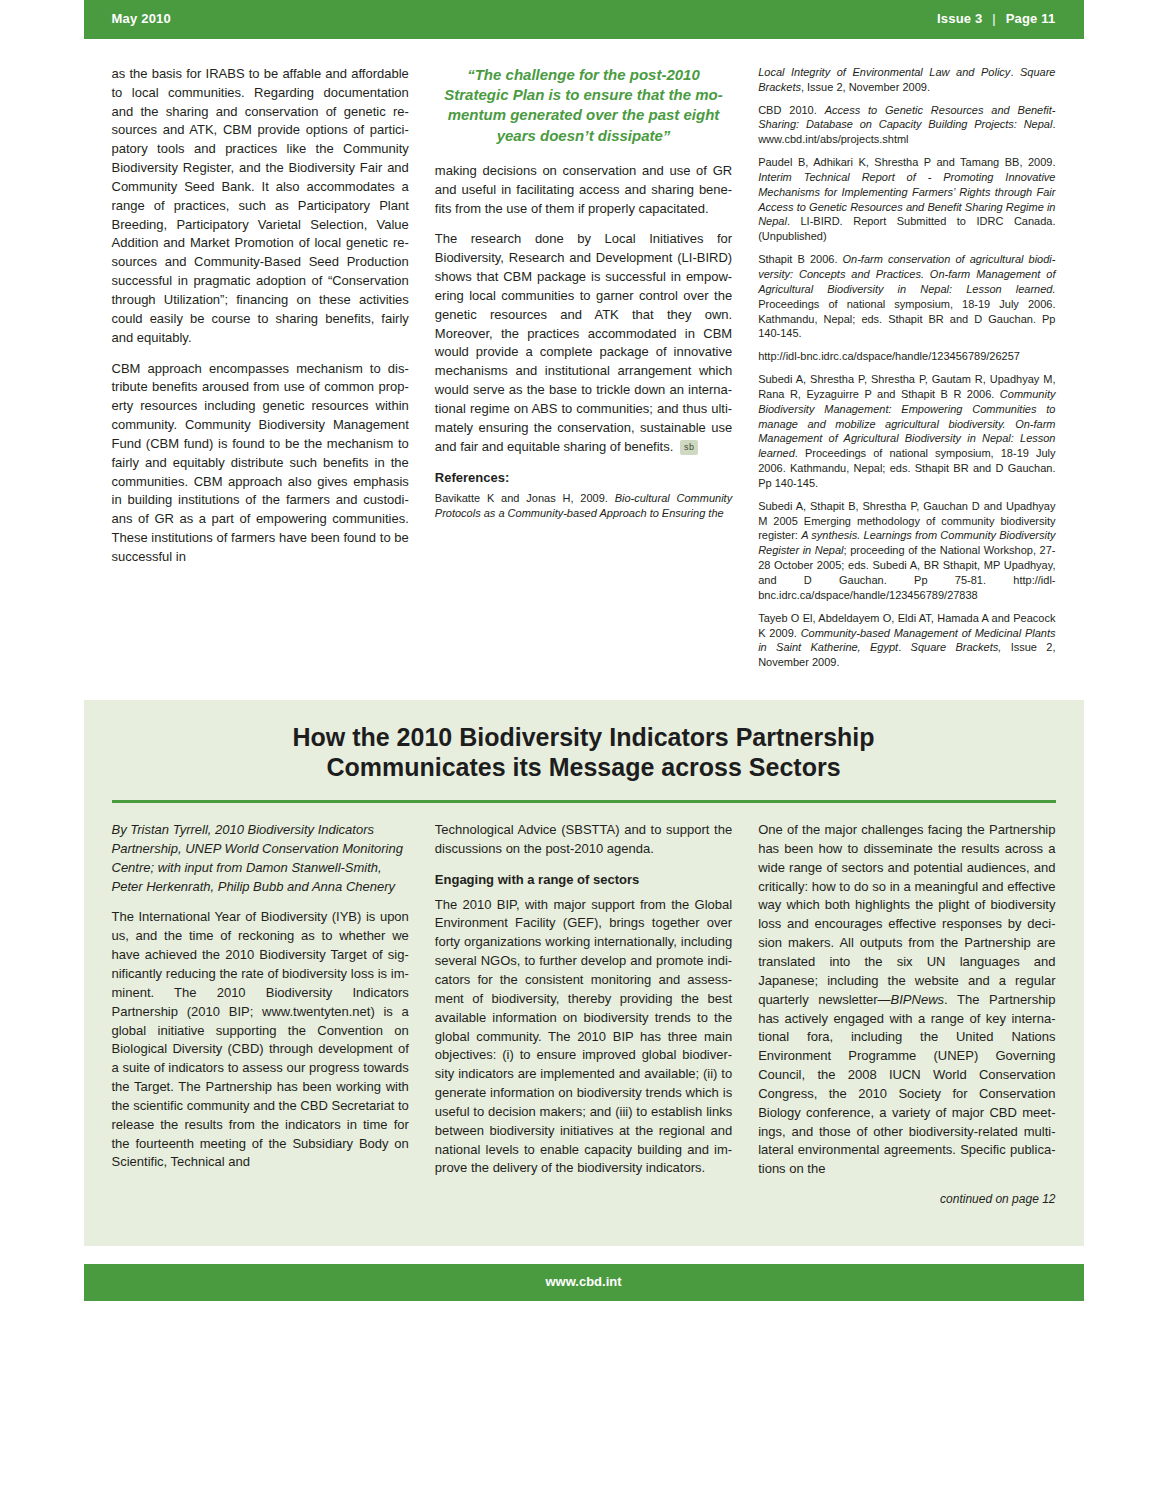May 2010
Issue 3 | Page 11
as the basis for IRABS to be affable and affordable to local communities. Regarding documentation and the sharing and conservation of genetic resources and ATK, CBM provide options of participatory tools and practices like the Community Biodiversity Register, and the Biodiversity Fair and Community Seed Bank. It also accommodates a range of practices, such as Participatory Plant Breeding, Participatory Varietal Selection, Value Addition and Market Promotion of local genetic resources and Community-Based Seed Production successful in pragmatic adoption of “Conservation through Utilization”; financing on these activities could easily be course to sharing benefits, fairly and equitably.
CBM approach encompasses mechanism to distribute benefits aroused from use of common property resources including genetic resources within community. Community Biodiversity Management Fund (CBM fund) is found to be the mechanism to fairly and equitably distribute such benefits in the communities. CBM approach also gives emphasis in building institutions of the farmers and custodians of GR as a part of empowering communities. These institutions of farmers have been found to be successful in
“The challenge for the post-2010 Strategic Plan is to ensure that the momentum generated over the past eight years doesn’t dissipate”
making decisions on conservation and use of GR and useful in facilitating access and sharing benefits from the use of them if properly capacitated.
The research done by Local Initiatives for Biodiversity, Research and Development (LI-BIRD) shows that CBM package is successful in empowering local communities to garner control over the genetic resources and ATK that they own. Moreover, the practices accommodated in CBM would provide a complete package of innovative mechanisms and institutional arrangement which would serve as the base to trickle down an international regime on ABS to communities; and thus ultimately ensuring the conservation, sustainable use and fair and equitable sharing of benefits. sb
References:
Bavikatte K and Jonas H, 2009. Bio-cultural Community Protocols as a Community-based Approach to Ensuring the
Local Integrity of Environmental Law and Policy. Square Brackets, Issue 2, November 2009.
CBD 2010. Access to Genetic Resources and Benefit-Sharing: Database on Capacity Building Projects: Nepal. www.cbd.int/abs/projects.shtml
Paudel B, Adhikari K, Shrestha P and Tamang BB, 2009. Interim Technical Report of - Promoting Innovative Mechanisms for Implementing Farmers’ Rights through Fair Access to Genetic Resources and Benefit Sharing Regime in Nepal. LI-BIRD. Report Submitted to IDRC Canada. (Unpublished)
Sthapit B 2006. On-farm conservation of agricultural biodiversity: Concepts and Practices. On-farm Management of Agricultural Biodiversity in Nepal: Lesson learned. Proceedings of national symposium, 18-19 July 2006. Kathmandu, Nepal; eds. Sthapit BR and D Gauchan. Pp 140-145.
http://idl-bnc.idrc.ca/dspace/handle/123456789/26257
Subedi A, Shrestha P, Shrestha P, Gautam R, Upadhyay M, Rana R, Eyzaguirre P and Sthapit B R 2006. Community Biodiversity Management: Empowering Communities to manage and mobilize agricultural biodiversity. On-farm Management of Agricultural Biodiversity in Nepal: Lesson learned. Proceedings of national symposium, 18-19 July 2006. Kathmandu, Nepal; eds. Sthapit BR and D Gauchan. Pp 140-145.
Subedi A, Sthapit B, Shrestha P, Gauchan D and Upadhyay M 2005 Emerging methodology of community biodiversity register: A synthesis. Learnings from Community Biodiversity Register in Nepal; proceeding of the National Workshop, 27-28 October 2005; eds. Subedi A, BR Sthapit, MP Upadhyay, and D Gauchan. Pp 75-81. http://idl-bnc.idrc.ca/dspace/handle/123456789/27838
Tayeb O El, Abdeldayem O, Eldi AT, Hamada A and Peacock K 2009. Community-based Management of Medicinal Plants in Saint Katherine, Egypt. Square Brackets, Issue 2, November 2009.
How the 2010 Biodiversity Indicators Partnership
Communicates its Message across Sectors
By Tristan Tyrrell, 2010 Biodiversity Indicators Partnership, UNEP World Conservation Monitoring Centre; with input from Damon Stanwell-Smith, Peter Herkenrath, Philip Bubb and Anna Chenery
The International Year of Biodiversity (IYB) is upon us, and the time of reckoning as to whether we have achieved the 2010 Biodiversity Target of significantly reducing the rate of biodiversity loss is imminent. The 2010 Biodiversity Indicators Partnership (2010 BIP; www.twentyten.net) is a global initiative supporting the Convention on Biological Diversity (CBD) through development of a suite of indicators to assess our progress towards the Target. The Partnership has been working with the scientific community and the CBD Secretariat to release the results from the indicators in time for the fourteenth meeting of the Subsidiary Body on Scientific, Technical and
Technological Advice (SBSTTA) and to support the discussions on the post-2010 agenda.
Engaging with a range of sectors
The 2010 BIP, with major support from the Global Environment Facility (GEF), brings together over forty organizations working internationally, including several NGOs, to further develop and promote indicators for the consistent monitoring and assessment of biodiversity, thereby providing the best available information on biodiversity trends to the global community. The 2010 BIP has three main objectives: (i) to ensure improved global biodiversity indicators are implemented and available; (ii) to generate information on biodiversity trends which is useful to decision makers; and (iii) to establish links between biodiversity initiatives at the regional and national levels to enable capacity building and improve the delivery of the biodiversity indicators.
One of the major challenges facing the Partnership has been how to disseminate the results across a wide range of sectors and potential audiences, and critically: how to do so in a meaningful and effective way which both highlights the plight of biodiversity loss and encourages effective responses by decision makers. All outputs from the Partnership are translated into the six UN languages and Japanese; including the website and a regular quarterly newsletter—BIPNews. The Partnership has actively engaged with a range of key international fora, including the United Nations Environment Programme (UNEP) Governing Council, the 2008 IUCN World Conservation Congress, the 2010 Society for Conservation Biology conference, a variety of major CBD meetings, and those of other biodiversity-related multilateral environmental agreements. Specific publications on the
continued on page 12
www.cbd.int